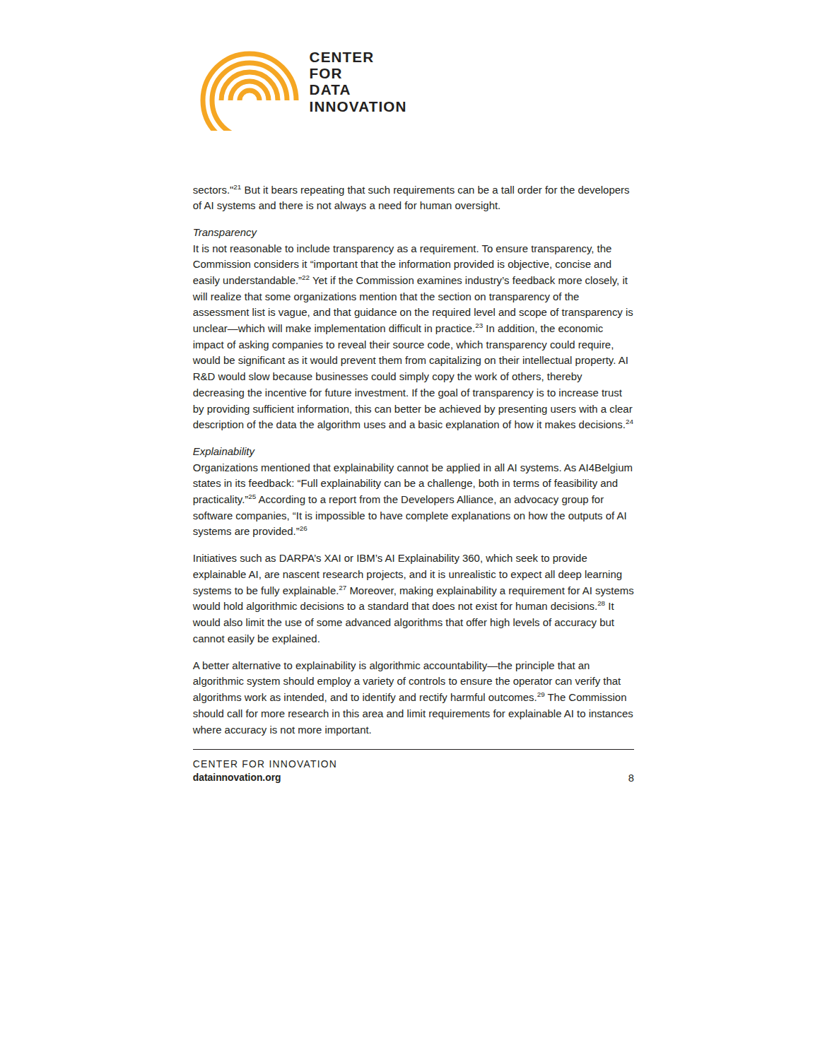Center For Data Innovation
sectors."21 But it bears repeating that such requirements can be a tall order for the developers of AI systems and there is not always a need for human oversight.
Transparency
It is not reasonable to include transparency as a requirement. To ensure transparency, the Commission considers it “important that the information provided is objective, concise and easily understandable.”22 Yet if the Commission examines industry’s feedback more closely, it will realize that some organizations mention that the section on transparency of the assessment list is vague, and that guidance on the required level and scope of transparency is unclear—which will make implementation difficult in practice.23 In addition, the economic impact of asking companies to reveal their source code, which transparency could require, would be significant as it would prevent them from capitalizing on their intellectual property. AI R&D would slow because businesses could simply copy the work of others, thereby decreasing the incentive for future investment. If the goal of transparency is to increase trust by providing sufficient information, this can better be achieved by presenting users with a clear description of the data the algorithm uses and a basic explanation of how it makes decisions.24
Explainability
Organizations mentioned that explainability cannot be applied in all AI systems. As AI4Belgium states in its feedback: “Full explainability can be a challenge, both in terms of feasibility and practicality.”25 According to a report from the Developers Alliance, an advocacy group for software companies, “It is impossible to have complete explanations on how the outputs of AI systems are provided.”26
Initiatives such as DARPA’s XAI or IBM’s AI Explainability 360, which seek to provide explainable AI, are nascent research projects, and it is unrealistic to expect all deep learning systems to be fully explainable.27 Moreover, making explainability a requirement for AI systems would hold algorithmic decisions to a standard that does not exist for human decisions.28 It would also limit the use of some advanced algorithms that offer high levels of accuracy but cannot easily be explained.
A better alternative to explainability is algorithmic accountability—the principle that an algorithmic system should employ a variety of controls to ensure the operator can verify that algorithms work as intended, and to identify and rectify harmful outcomes.29 The Commission should call for more research in this area and limit requirements for explainable AI to instances where accuracy is not more important.
Center for Innovation
datainnovation.org
8